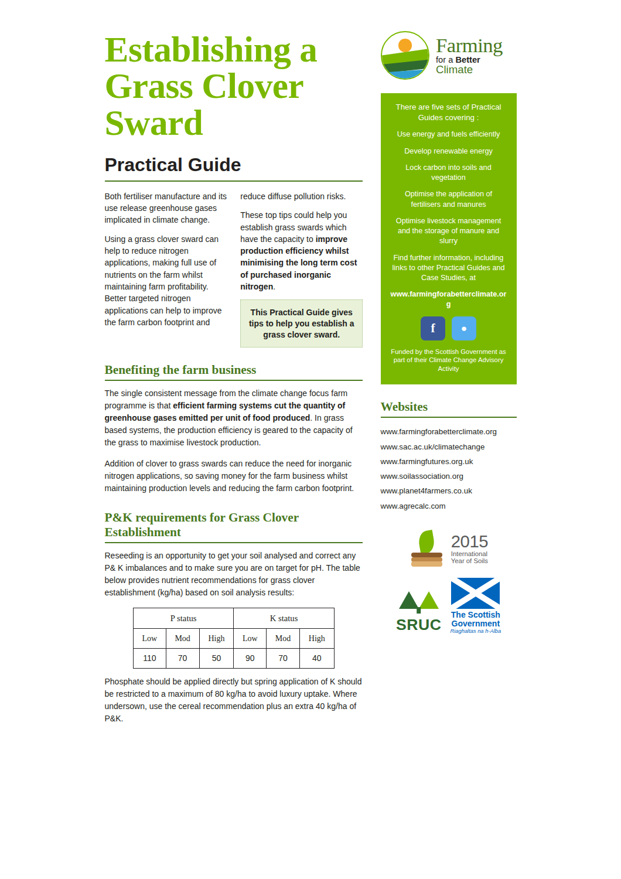Establishing a
Grass Clover
Sward
Practical Guide
Both fertiliser manufacture and its use release greenhouse gases implicated in climate change.
Using a grass clover sward can help to reduce nitrogen applications, making full use of nutrients on the farm whilst maintaining farm profitability. Better targeted nitrogen applications can help to improve the farm carbon footprint and
reduce diffuse pollution risks.
These top tips could help you establish grass swards which have the capacity to improve production efficiency whilst minimising the long term cost of purchased inorganic nitrogen.
This Practical Guide gives tips to help you establish a grass clover sward.
Benefiting the farm business
The single consistent message from the climate change focus farm programme is that efficient farming systems cut the quantity of greenhouse gases emitted per unit of food produced. In grass based systems, the production efficiency is geared to the capacity of the grass to maximise livestock production.
Addition of clover to grass swards can reduce the need for inorganic nitrogen applications, so saving money for the farm business whilst maintaining production levels and reducing the farm carbon footprint.
P&K requirements for Grass Clover Establishment
Reseeding is an opportunity to get your soil analysed and correct any P& K imbalances and to make sure you are on target for pH. The table below provides nutrient recommendations for grass clover establishment (kg/ha) based on soil analysis results:
| P status | K status |
| --- | --- |
| Low | Mod | High | Low | Mod | High |
| 110 | 70 | 50 | 90 | 70 | 40 |
Phosphate should be applied directly but spring application of K should be restricted to a maximum of 80 kg/ha to avoid luxury uptake. Where undersown, use the cereal recommendation plus an extra 40 kg/ha of P&K.
Farming
for a Better
Climate
There are five sets of Practical Guides covering :
Use energy and fuels efficiently
Develop renewable energy
Lock carbon into soils and vegetation
Optimise the application of fertilisers and manures
Optimise livestock management and the storage of manure and slurry
Find further information, including links to other Practical Guides and Case Studies, at
www.farmingforabetterclimate.org
f
●
Funded by the Scottish Government as part of their Climate Change Advisory Activity
Websites
www.farmingforabetterclimate.org
www.sac.ac.uk/climatechange
www.farmingfutures.org.uk
www.soilassociation.org
www.planet4farmers.co.uk
www.agrecalc.com
2015
International
Year of Soils
SRUC
The Scottish
Government
Riaghaltas na h-Alba